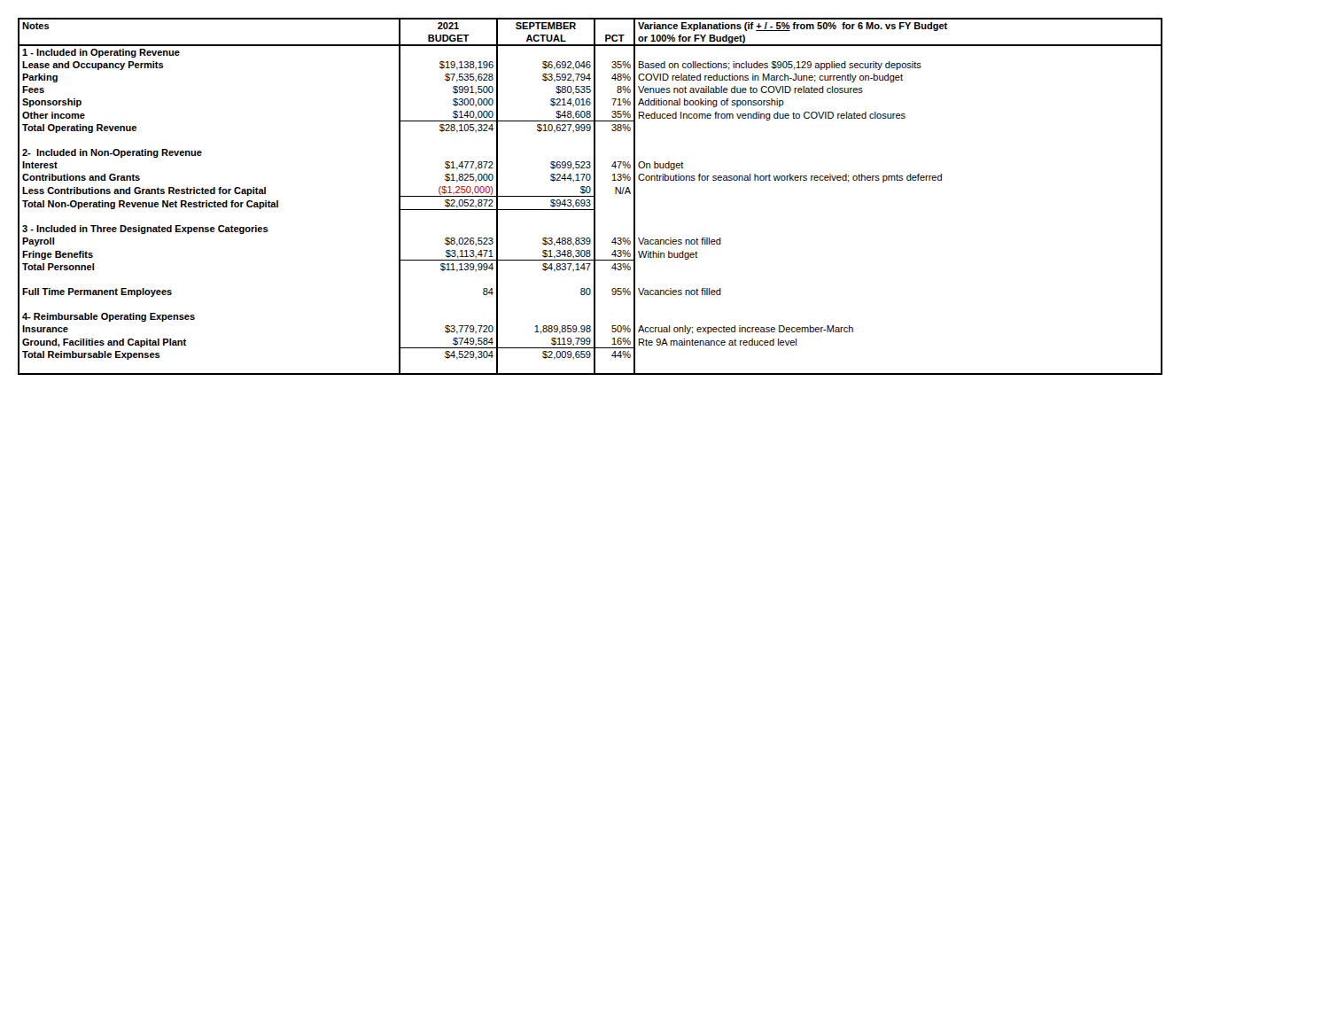| Notes | 2021 | SEPTEMBER | | Variance Explanations (if + / - 5% from 50% for 6 Mo. vs FY Budget |
| | BUDGET | ACTUAL | PCT | or 100% for FY Budget) |
| 1 - Included in Operating Revenue | | | | |
| Lease and Occupancy Permits | $19,138,196 | $6,692,046 | 35% | Based on collections; includes $905,129 applied security deposits |
| Parking | $7,535,628 | $3,592,794 | 48% | COVID related reductions in March-June; currently on-budget |
| Fees | $991,500 | $80,535 | 8% | Venues not available due to COVID related closures |
| Sponsorship | $300,000 | $214,016 | 71% | Additional booking of sponsorship |
| Other income | $140,000 | $48,608 | 35% | Reduced Income from vending due to COVID related closures |
| Total Operating Revenue | $28,105,324 | $10,627,999 | 38% | |
| 2- Included in Non-Operating Revenue | | | | |
| Interest | $1,477,872 | $699,523 | 47% | On budget |
| Contributions and Grants | $1,825,000 | $244,170 | 13% | Contributions for seasonal hort workers received; others pmts deferred |
| Less Contributions and Grants Restricted for Capital | ($1,250,000) | $0 | N/A | |
| Total Non-Operating Revenue Net Restricted for Capital | $2,052,872 | $943,693 | | |
| 3 - Included in Three Designated Expense Categories | | | | |
| Payroll | $8,026,523 | $3,488,839 | 43% | Vacancies not filled |
| Fringe Benefits | $3,113,471 | $1,348,308 | 43% | Within budget |
| Total Personnel | $11,139,994 | $4,837,147 | 43% | |
| Full Time Permanent Employees | 84 | 80 | 95% | Vacancies not filled |
| 4- Reimbursable Operating Expenses | | | | |
| Insurance | $3,779,720 | 1,889,859.98 | 50% | Accrual only; expected increase December-March |
| Ground, Facilities and Capital Plant | $749,584 | $119,799 | 16% | Rte 9A maintenance at reduced level |
| Total Reimbursable Expenses | $4,529,304 | $2,009,659 | 44% | |